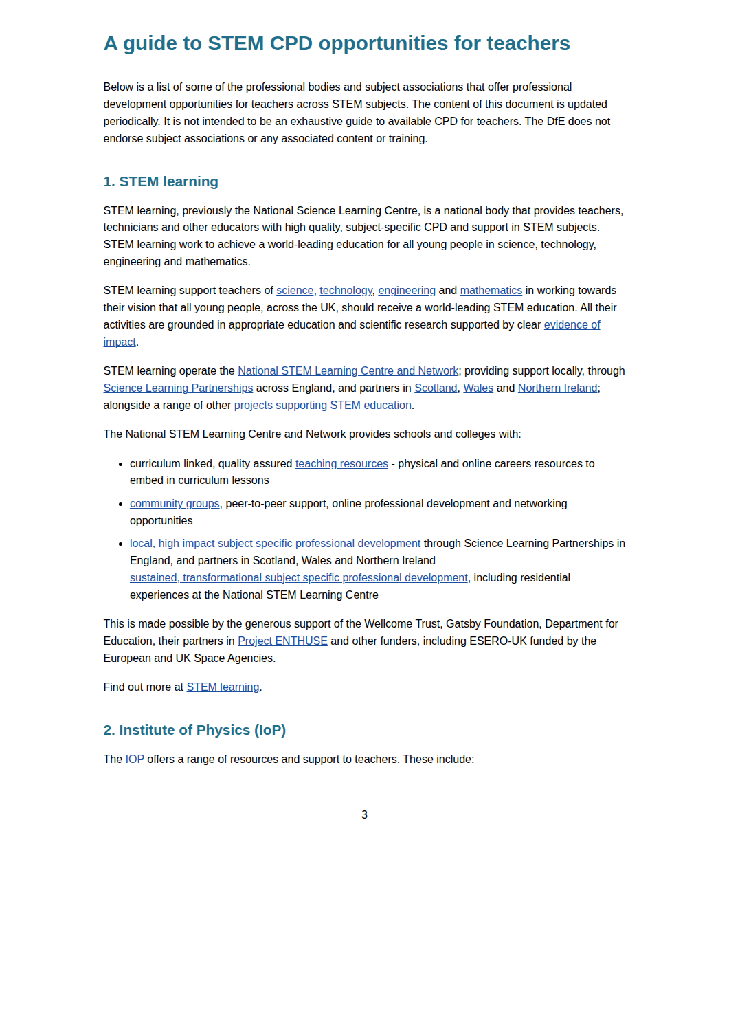A guide to STEM CPD opportunities for teachers
Below is a list of some of the professional bodies and subject associations that offer professional development opportunities for teachers across STEM subjects. The content of this document is updated periodically. It is not intended to be an exhaustive guide to available CPD for teachers. The DfE does not endorse subject associations or any associated content or training.
1. STEM learning
STEM learning, previously the National Science Learning Centre, is a national body that provides teachers, technicians and other educators with high quality, subject-specific CPD and support in STEM subjects. STEM learning work to achieve a world-leading education for all young people in science, technology, engineering and mathematics.
STEM learning support teachers of science, technology, engineering and mathematics in working towards their vision that all young people, across the UK, should receive a world-leading STEM education. All their activities are grounded in appropriate education and scientific research supported by clear evidence of impact.
STEM learning operate the National STEM Learning Centre and Network; providing support locally, through Science Learning Partnerships across England, and partners in Scotland, Wales and Northern Ireland; alongside a range of other projects supporting STEM education.
The National STEM Learning Centre and Network provides schools and colleges with:
curriculum linked, quality assured teaching resources - physical and online careers resources to embed in curriculum lessons
community groups, peer-to-peer support, online professional development and networking opportunities
local, high impact subject specific professional development through Science Learning Partnerships in England, and partners in Scotland, Wales and Northern Ireland
sustained, transformational subject specific professional development, including residential experiences at the National STEM Learning Centre
This is made possible by the generous support of the Wellcome Trust, Gatsby Foundation, Department for Education, their partners in Project ENTHUSE and other funders, including ESERO-UK funded by the European and UK Space Agencies.
Find out more at STEM learning.
2. Institute of Physics (IoP)
The IOP offers a range of resources and support to teachers. These include:
3